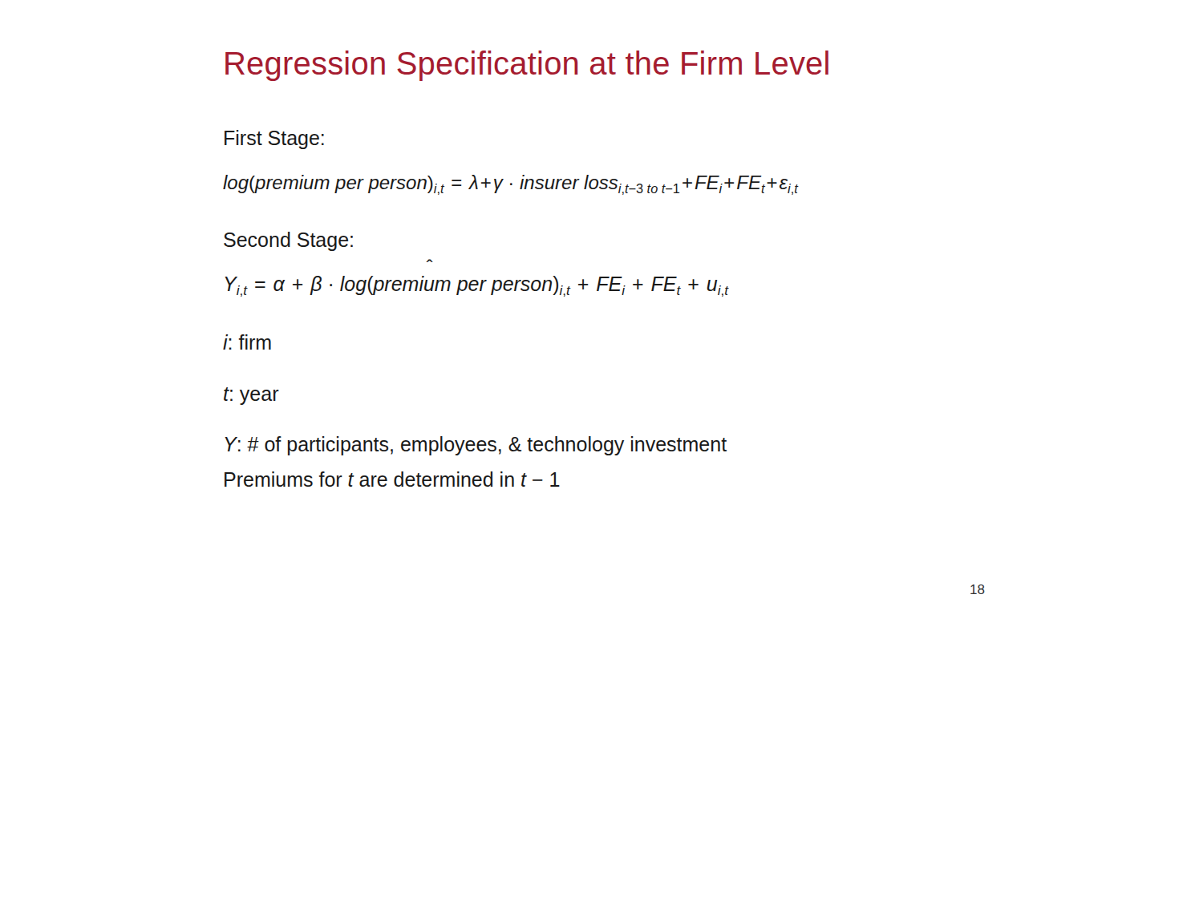Regression Specification at the Firm Level
First Stage:
log(premium per person)i,t = λ+γ · insurer lossi,t−3 to t−1+FEi+FEt+εi,t
Second Stage:
Yi,t = α + β · log(̂premium per person)i,t + FEi + FEt + ui,t
i: firm
t: year
Y: # of participants, employees, & technology investment
Premiums for t are determined in t − 1
18